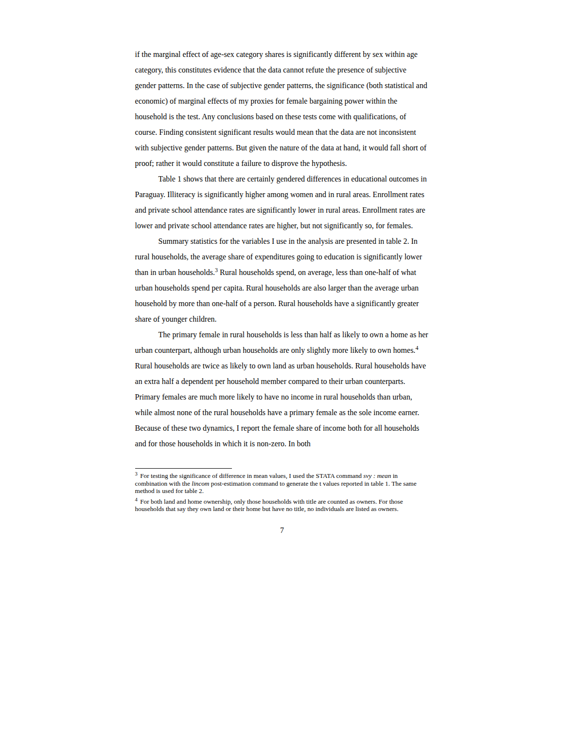if the marginal effect of age-sex category shares is significantly different by sex within age category, this constitutes evidence that the data cannot refute the presence of subjective gender patterns. In the case of subjective gender patterns, the significance (both statistical and economic) of marginal effects of my proxies for female bargaining power within the household is the test. Any conclusions based on these tests come with qualifications, of course. Finding consistent significant results would mean that the data are not inconsistent with subjective gender patterns. But given the nature of the data at hand, it would fall short of proof; rather it would constitute a failure to disprove the hypothesis.
Table 1 shows that there are certainly gendered differences in educational outcomes in Paraguay. Illiteracy is significantly higher among women and in rural areas. Enrollment rates and private school attendance rates are significantly lower in rural areas. Enrollment rates are lower and private school attendance rates are higher, but not significantly so, for females.
Summary statistics for the variables I use in the analysis are presented in table 2. In rural households, the average share of expenditures going to education is significantly lower than in urban households.3 Rural households spend, on average, less than one-half of what urban households spend per capita. Rural households are also larger than the average urban household by more than one-half of a person. Rural households have a significantly greater share of younger children.
The primary female in rural households is less than half as likely to own a home as her urban counterpart, although urban households are only slightly more likely to own homes.4 Rural households are twice as likely to own land as urban households. Rural households have an extra half a dependent per household member compared to their urban counterparts. Primary females are much more likely to have no income in rural households than urban, while almost none of the rural households have a primary female as the sole income earner. Because of these two dynamics, I report the female share of income both for all households and for those households in which it is non-zero. In both
3 For testing the significance of difference in mean values, I used the STATA command svy : mean in combination with the lincom post-estimation command to generate the t values reported in table 1. The same method is used for table 2.
4 For both land and home ownership, only those households with title are counted as owners. For those households that say they own land or their home but have no title, no individuals are listed as owners.
7